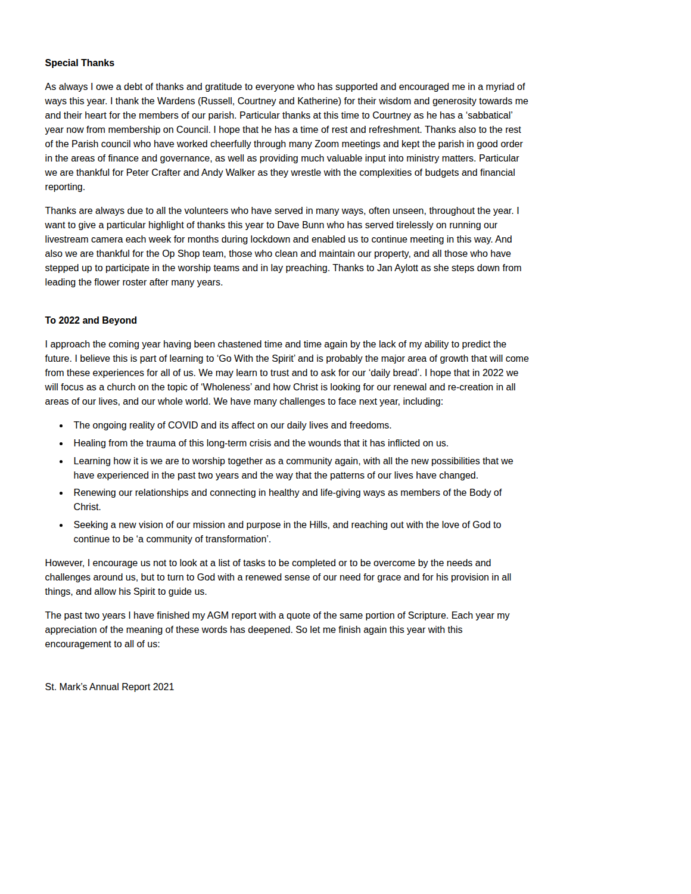Special Thanks
As always I owe a debt of thanks and gratitude to everyone who has supported and encouraged me in a myriad of ways this year. I thank the Wardens (Russell, Courtney and Katherine) for their wisdom and generosity towards me and their heart for the members of our parish. Particular thanks at this time to Courtney as he has a ‘sabbatical’ year now from membership on Council. I hope that he has a time of rest and refreshment. Thanks also to the rest of the Parish council who have worked cheerfully through many Zoom meetings and kept the parish in good order in the areas of finance and governance, as well as providing much valuable input into ministry matters. Particular we are thankful for Peter Crafter and Andy Walker as they wrestle with the complexities of budgets and financial reporting.
Thanks are always due to all the volunteers who have served in many ways, often unseen, throughout the year. I want to give a particular highlight of thanks this year to Dave Bunn who has served tirelessly on running our livestream camera each week for months during lockdown and enabled us to continue meeting in this way. And also we are thankful for the Op Shop team, those who clean and maintain our property, and all those who have stepped up to participate in the worship teams and in lay preaching. Thanks to Jan Aylott as she steps down from leading the flower roster after many years.
To 2022 and Beyond
I approach the coming year having been chastened time and time again by the lack of my ability to predict the future. I believe this is part of learning to ‘Go With the Spirit’ and is probably the major area of growth that will come from these experiences for all of us. We may learn to trust and to ask for our ‘daily bread’. I hope that in 2022 we will focus as a church on the topic of ‘Wholeness’ and how Christ is looking for our renewal and re-creation in all areas of our lives, and our whole world. We have many challenges to face next year, including:
The ongoing reality of COVID and its affect on our daily lives and freedoms.
Healing from the trauma of this long-term crisis and the wounds that it has inflicted on us.
Learning how it is we are to worship together as a community again, with all the new possibilities that we have experienced in the past two years and the way that the patterns of our lives have changed.
Renewing our relationships and connecting in healthy and life-giving ways as members of the Body of Christ.
Seeking a new vision of our mission and purpose in the Hills, and reaching out with the love of God to continue to be ‘a community of transformation’.
However, I encourage us not to look at a list of tasks to be completed or to be overcome by the needs and challenges around us, but to turn to God with a renewed sense of our need for grace and for his provision in all things, and allow his Spirit to guide us.
The past two years I have finished my AGM report with a quote of the same portion of Scripture. Each year my appreciation of the meaning of these words has deepened. So let me finish again this year with this encouragement to all of us:
St. Mark’s Annual Report 2021